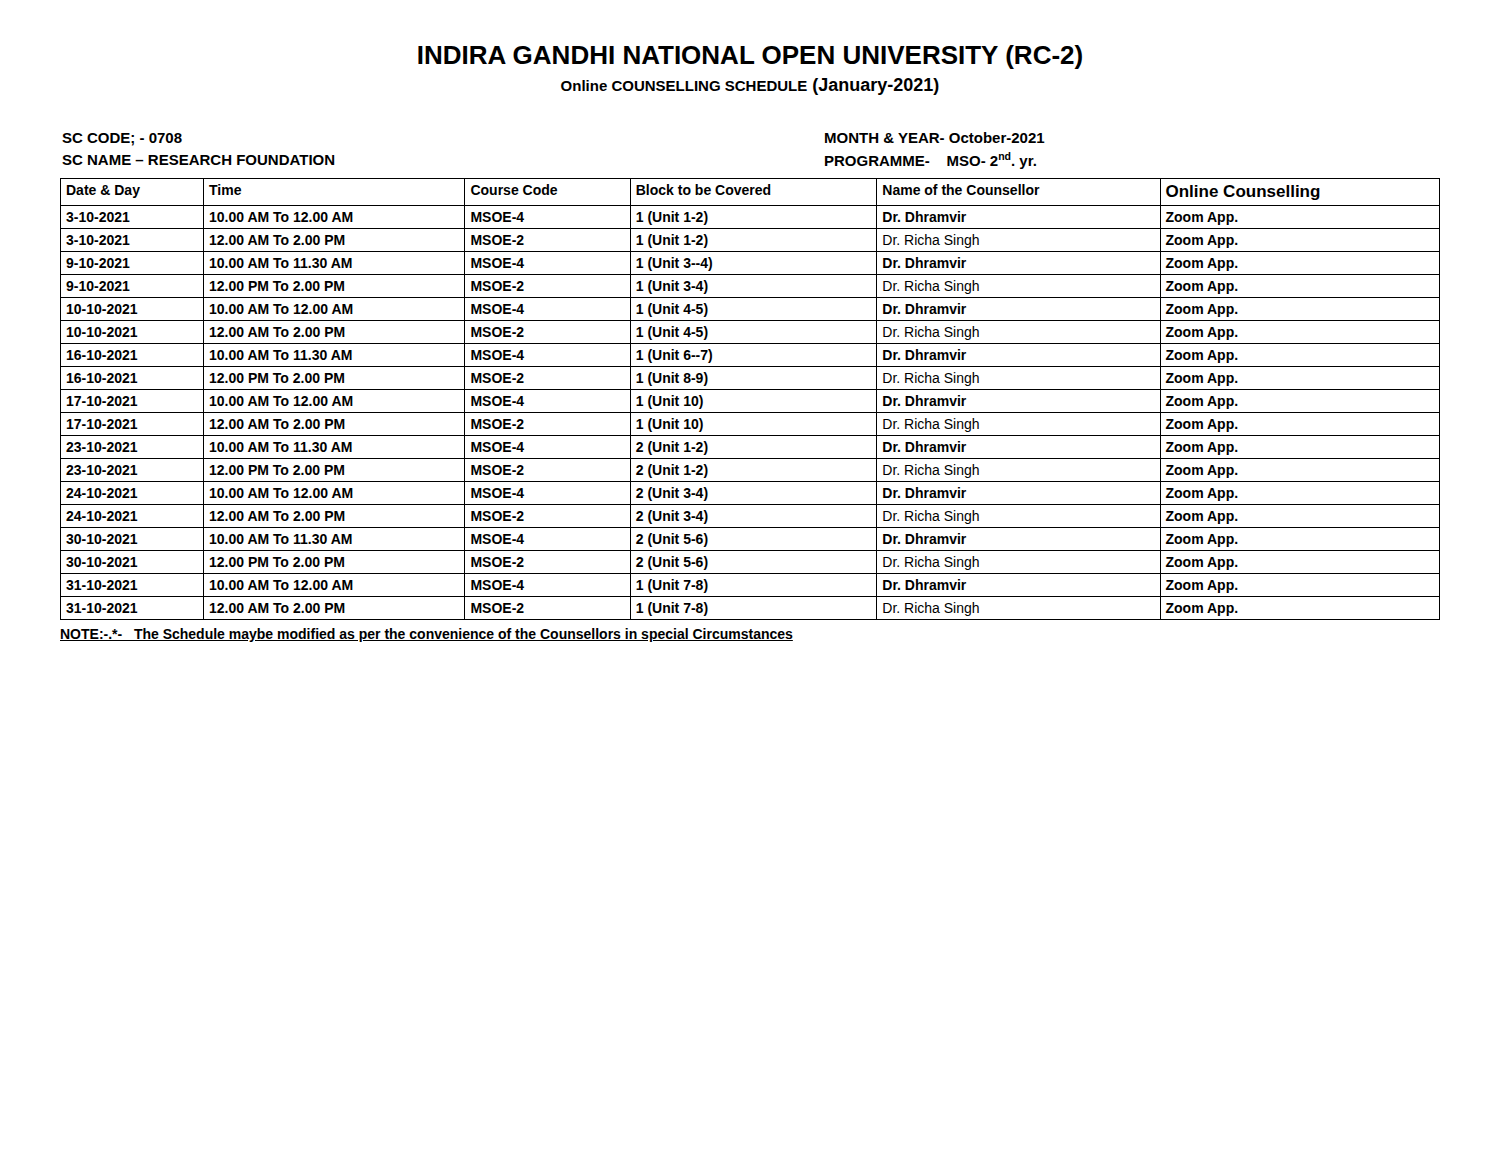INDIRA GANDHI NATIONAL OPEN UNIVERSITY (RC-2)
Online COUNSELLING SCHEDULE (January-2021)
| SC CODE; - 0708 | MONTH & YEAR- October-2021 |
| SC NAME – RESEARCH FOUNDATION | PROGRAMME- MSO- 2 nd . yr. |
| Date & Day | Time | Course Code | Block to be Covered | Name of the Counsellor | Online Counselling |
| --- | --- | --- | --- | --- | --- |
| 3-10-2021 | 10.00 AM To 12.00 AM | MSOE-4 | 1 (Unit 1-2) | Dr. Dhramvir | Zoom App. |
| 3-10-2021 | 12.00 AM To 2.00 PM | MSOE-2 | 1 (Unit 1-2) | Dr. Richa Singh | Zoom App. |
| 9-10-2021 | 10.00 AM To 11.30 AM | MSOE-4 | 1 (Unit 3--4) | Dr. Dhramvir | Zoom App. |
| 9-10-2021 | 12.00 PM To 2.00 PM | MSOE-2 | 1 (Unit 3-4) | Dr. Richa Singh | Zoom App. |
| 10-10-2021 | 10.00 AM To 12.00 AM | MSOE-4 | 1 (Unit 4-5) | Dr. Dhramvir | Zoom App. |
| 10-10-2021 | 12.00 AM To 2.00 PM | MSOE-2 | 1 (Unit 4-5) | Dr. Richa Singh | Zoom App. |
| 16-10-2021 | 10.00 AM To 11.30 AM | MSOE-4 | 1 (Unit 6--7) | Dr. Dhramvir | Zoom App. |
| 16-10-2021 | 12.00 PM To 2.00 PM | MSOE-2 | 1 (Unit 8-9) | Dr. Richa Singh | Zoom App. |
| 17-10-2021 | 10.00 AM To 12.00 AM | MSOE-4 | 1 (Unit 10) | Dr. Dhramvir | Zoom App. |
| 17-10-2021 | 12.00 AM To 2.00 PM | MSOE-2 | 1 (Unit 10) | Dr. Richa Singh | Zoom App. |
| 23-10-2021 | 10.00 AM To 11.30 AM | MSOE-4 | 2 (Unit 1-2) | Dr. Dhramvir | Zoom App. |
| 23-10-2021 | 12.00 PM To 2.00 PM | MSOE-2 | 2 (Unit 1-2) | Dr. Richa Singh | Zoom App. |
| 24-10-2021 | 10.00 AM To 12.00 AM | MSOE-4 | 2 (Unit 3-4) | Dr. Dhramvir | Zoom App. |
| 24-10-2021 | 12.00 AM To 2.00 PM | MSOE-2 | 2 (Unit 3-4) | Dr. Richa Singh | Zoom App. |
| 30-10-2021 | 10.00 AM To 11.30 AM | MSOE-4 | 2 (Unit 5-6) | Dr. Dhramvir | Zoom App. |
| 30-10-2021 | 12.00 PM To 2.00 PM | MSOE-2 | 2 (Unit 5-6) | Dr. Richa Singh | Zoom App. |
| 31-10-2021 | 10.00 AM To 12.00 AM | MSOE-4 | 1 (Unit 7-8) | Dr. Dhramvir | Zoom App. |
| 31-10-2021 | 12.00 AM To 2.00 PM | MSOE-2 | 1 (Unit 7-8) | Dr. Richa Singh | Zoom App. |
NOTE:-.*- The Schedule maybe modified as per the convenience of the Counsellors in special Circumstances